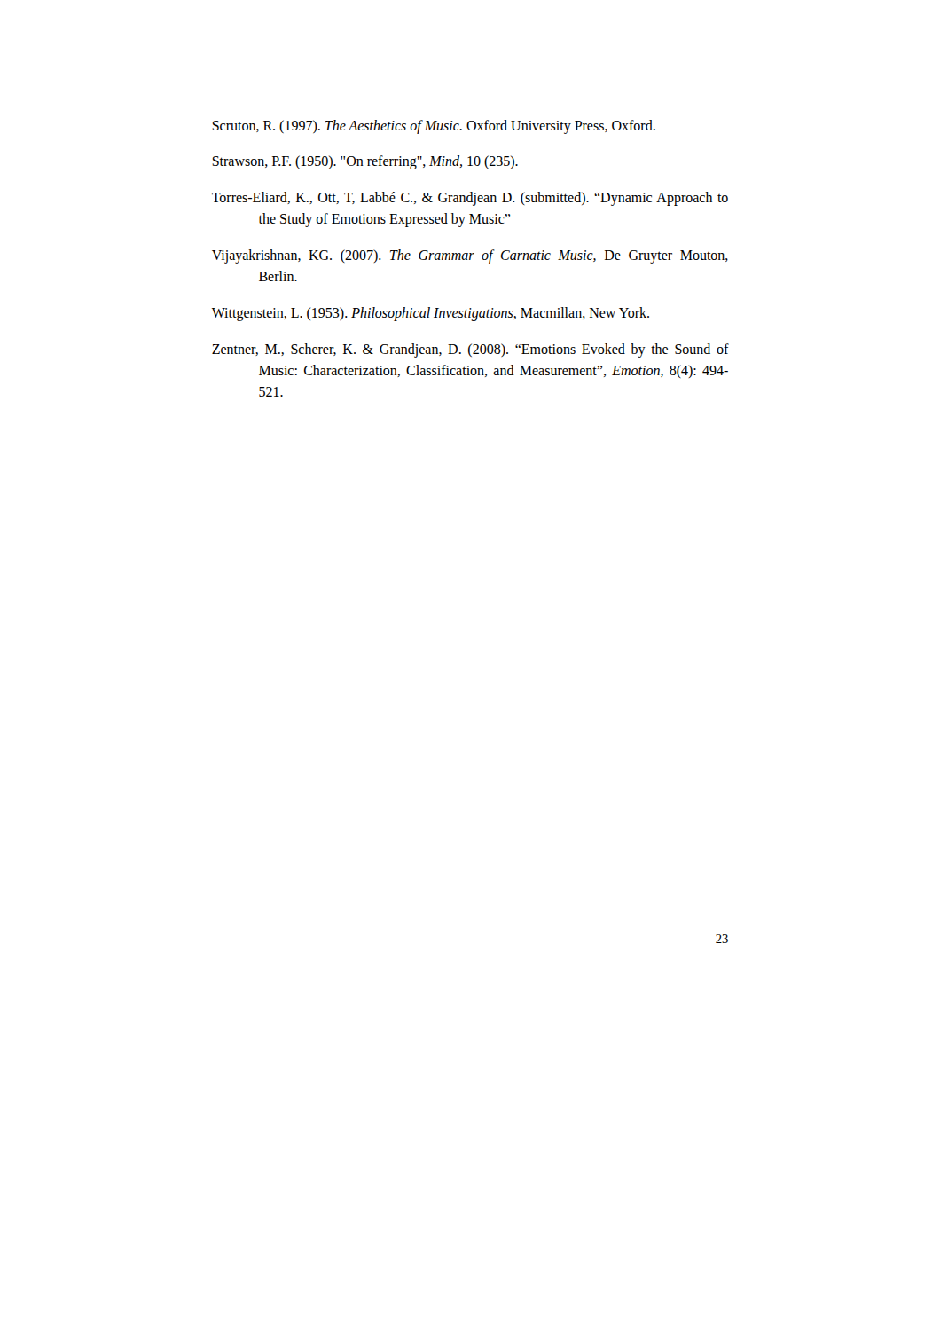Scruton, R. (1997). The Aesthetics of Music. Oxford University Press, Oxford.
Strawson, P.F. (1950). "On referring", Mind, 10 (235).
Torres-Eliard, K., Ott, T, Labbé C., & Grandjean D. (submitted). “Dynamic Approach to the Study of Emotions Expressed by Music”
Vijayakrishnan, KG. (2007). The Grammar of Carnatic Music, De Gruyter Mouton, Berlin.
Wittgenstein, L. (1953). Philosophical Investigations, Macmillan, New York.
Zentner, M., Scherer, K. & Grandjean, D. (2008). “Emotions Evoked by the Sound of Music: Characterization, Classification, and Measurement”, Emotion, 8(4): 494-521.
23